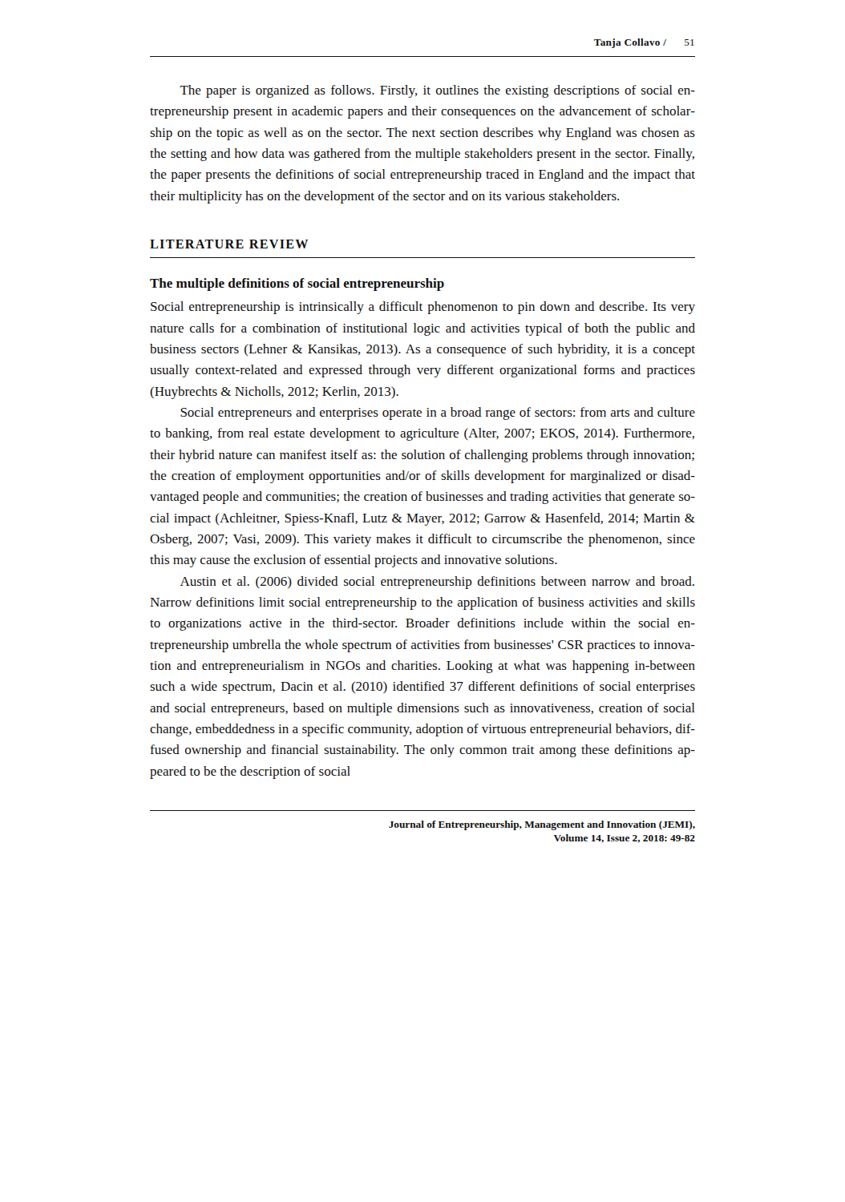Tanja Collavo / 51
The paper is organized as follows. Firstly, it outlines the existing descriptions of social entrepreneurship present in academic papers and their consequences on the advancement of scholarship on the topic as well as on the sector. The next section describes why England was chosen as the setting and how data was gathered from the multiple stakeholders present in the sector. Finally, the paper presents the definitions of social entrepreneurship traced in England and the impact that their multiplicity has on the development of the sector and on its various stakeholders.
Literature review
The multiple definitions of social entrepreneurship
Social entrepreneurship is intrinsically a difficult phenomenon to pin down and describe. Its very nature calls for a combination of institutional logic and activities typical of both the public and business sectors (Lehner & Kansikas, 2013). As a consequence of such hybridity, it is a concept usually context-related and expressed through very different organizational forms and practices (Huybrechts & Nicholls, 2012; Kerlin, 2013).
Social entrepreneurs and enterprises operate in a broad range of sectors: from arts and culture to banking, from real estate development to agriculture (Alter, 2007; EKOS, 2014). Furthermore, their hybrid nature can manifest itself as: the solution of challenging problems through innovation; the creation of employment opportunities and/or of skills development for marginalized or disadvantaged people and communities; the creation of businesses and trading activities that generate social impact (Achleitner, Spiess-Knafl, Lutz & Mayer, 2012; Garrow & Hasenfeld, 2014; Martin & Osberg, 2007; Vasi, 2009). This variety makes it difficult to circumscribe the phenomenon, since this may cause the exclusion of essential projects and innovative solutions.
Austin et al. (2006) divided social entrepreneurship definitions between narrow and broad. Narrow definitions limit social entrepreneurship to the application of business activities and skills to organizations active in the third-sector. Broader definitions include within the social entrepreneurship umbrella the whole spectrum of activities from businesses' CSR practices to innovation and entrepreneurialism in NGOs and charities. Looking at what was happening in-between such a wide spectrum, Dacin et al. (2010) identified 37 different definitions of social enterprises and social entrepreneurs, based on multiple dimensions such as innovativeness, creation of social change, embeddedness in a specific community, adoption of virtuous entrepreneurial behaviors, diffused ownership and financial sustainability. The only common trait among these definitions appeared to be the description of social
Journal of Entrepreneurship, Management and Innovation (JEMI),
Volume 14, Issue 2, 2018: 49-82